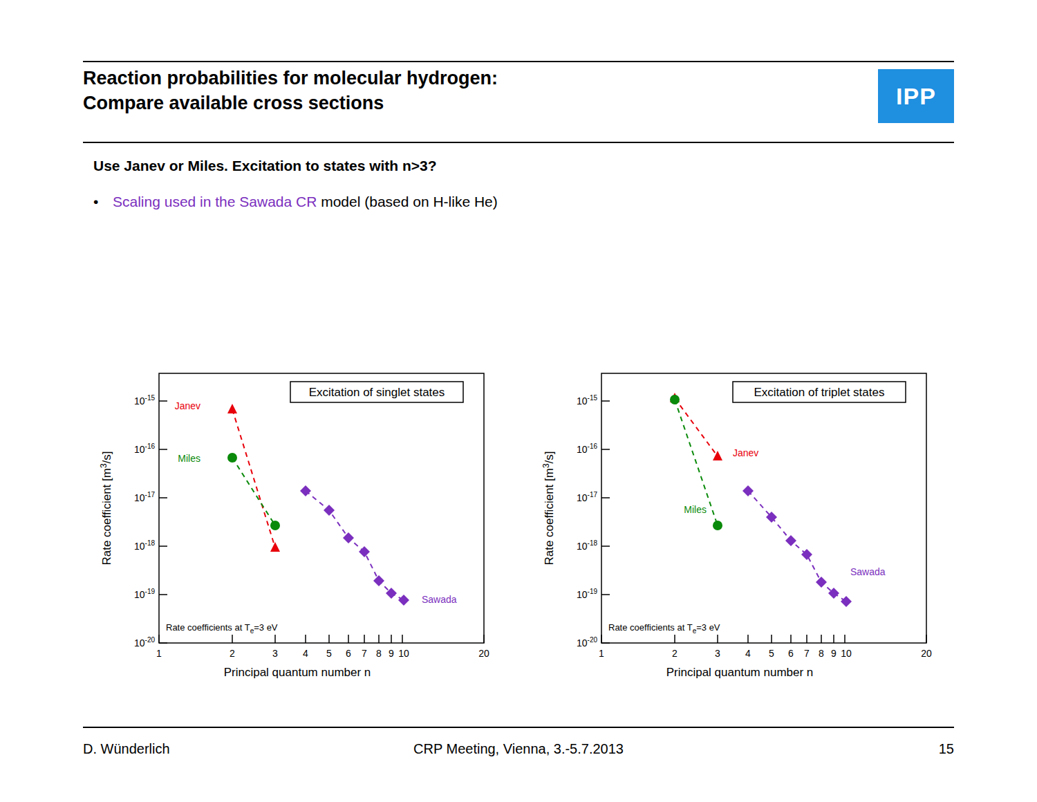Reaction probabilities for molecular hydrogen:
Compare available cross sections
IPP
Use Janev or Miles. Excitation to states with n>3?
•Scaling used in the Sawada CR model (based on H-like He)
10-15 10-16 10-17 10-18 10-19 10-20 1 2 3 4 5 6 7 8 9 10 20 Principal quantum number n Rate coefficient [m3/s] Excitation of singlet states Rate coefficients at Te=3 eV Janev Miles Sawada
10-15 10-16 10-17 10-18 10-19 10-20 1 2 3 4 5 6 7 8 9 10 20 Principal quantum number n Rate coefficient [m3/s] Excitation of triplet states Rate coefficients at Te=3 eV Janev Miles Sawada
D. Wünderlich
CRP Meeting, Vienna, 3.-5.7.2013
15